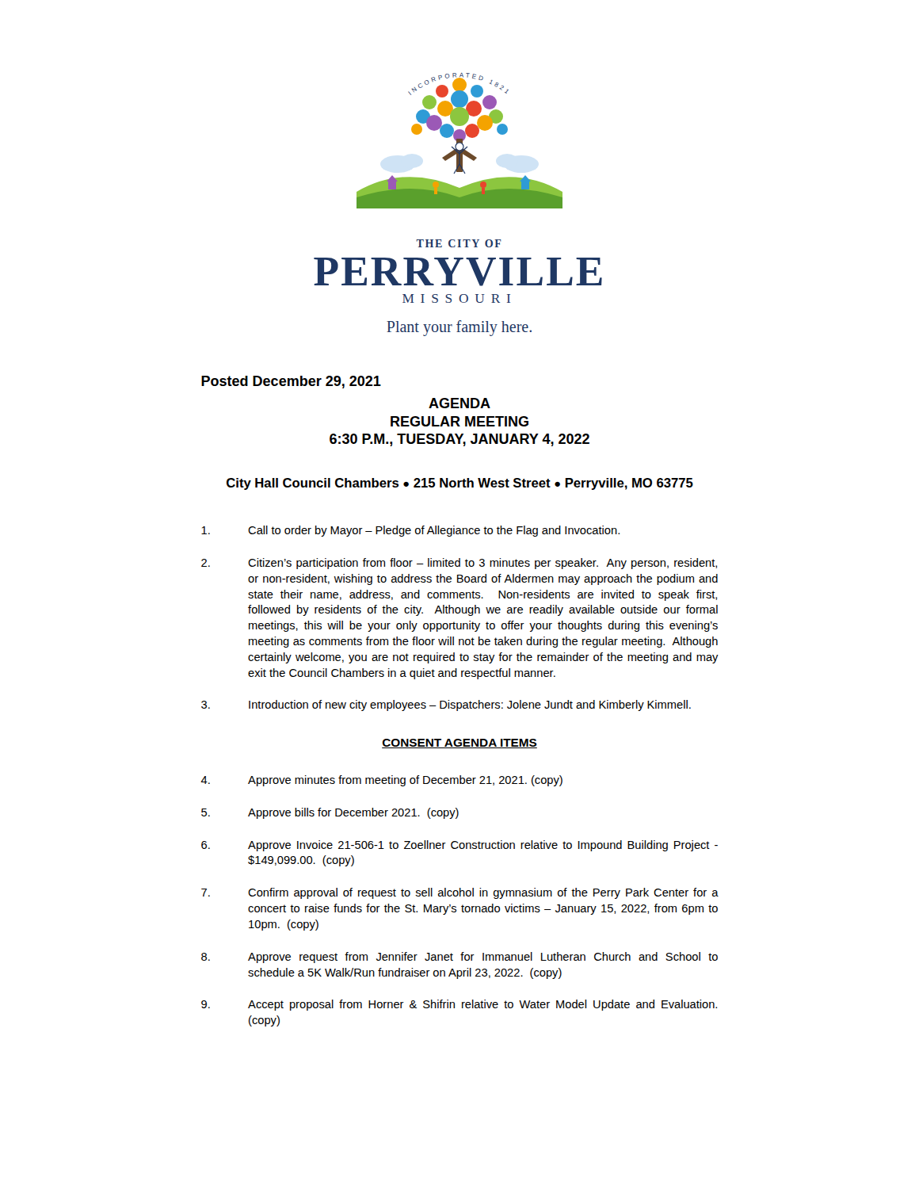INCORPORATED 1821
THE CITY OF
PERRYVILLE
MISSOURI
Plant your family here.
Posted December 29, 2021
AGENDA
REGULAR MEETING
6:30 P.M., TUESDAY, JANUARY 4, 2022
City Hall Council Chambers ● 215 North West Street ● Perryville, MO 63775
1. Call to order by Mayor – Pledge of Allegiance to the Flag and Invocation.
2. Citizen’s participation from floor – limited to 3 minutes per speaker. Any person, resident, or non-resident, wishing to address the Board of Aldermen may approach the podium and state their name, address, and comments. Non-residents are invited to speak first, followed by residents of the city. Although we are readily available outside our formal meetings, this will be your only opportunity to offer your thoughts during this evening’s meeting as comments from the floor will not be taken during the regular meeting. Although certainly welcome, you are not required to stay for the remainder of the meeting and may exit the Council Chambers in a quiet and respectful manner.
3. Introduction of new city employees – Dispatchers: Jolene Jundt and Kimberly Kimmell.
CONSENT AGENDA ITEMS
4. Approve minutes from meeting of December 21, 2021. (copy)
5. Approve bills for December 2021. (copy)
6. Approve Invoice 21-506-1 to Zoellner Construction relative to Impound Building Project - $149,099.00. (copy)
7. Confirm approval of request to sell alcohol in gymnasium of the Perry Park Center for a concert to raise funds for the St. Mary’s tornado victims – January 15, 2022, from 6pm to 10pm. (copy)
8. Approve request from Jennifer Janet for Immanuel Lutheran Church and School to schedule a 5K Walk/Run fundraiser on April 23, 2022. (copy)
9. Accept proposal from Horner & Shifrin relative to Water Model Update and Evaluation. (copy)